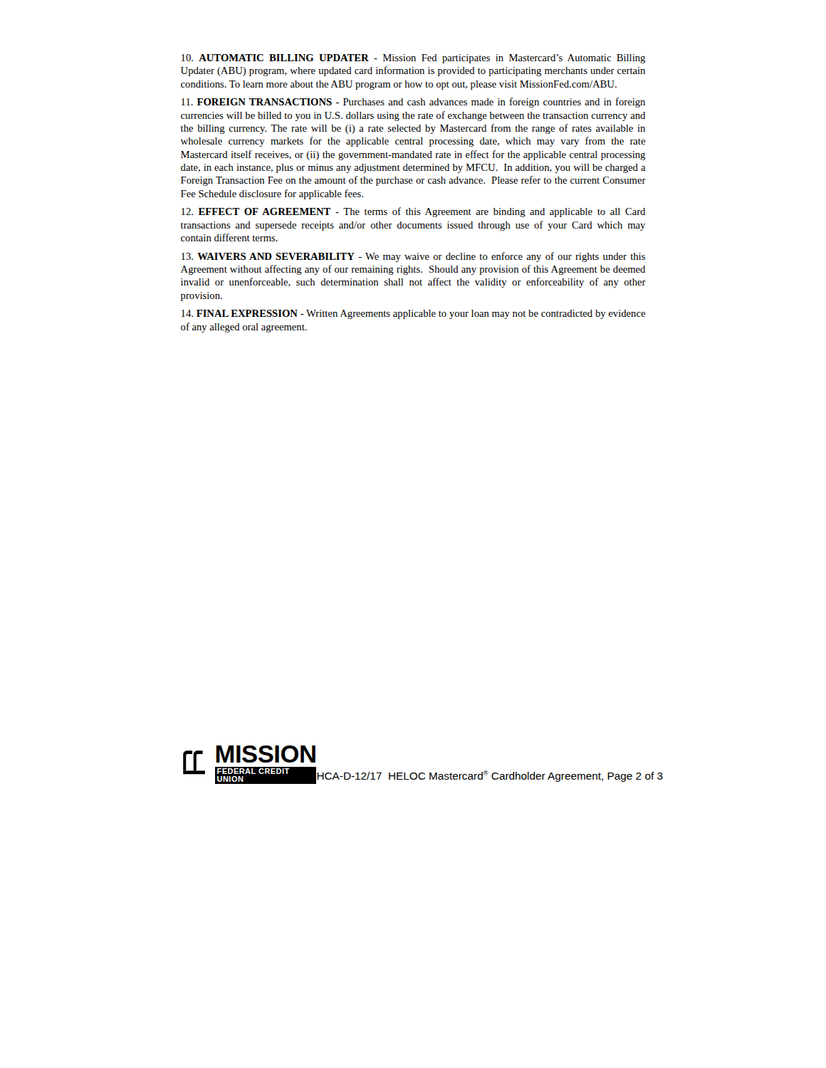10. AUTOMATIC BILLING UPDATER - Mission Fed participates in Mastercard’s Automatic Billing Updater (ABU) program, where updated card information is provided to participating merchants under certain conditions. To learn more about the ABU program or how to opt out, please visit MissionFed.com/ABU.
11. FOREIGN TRANSACTIONS - Purchases and cash advances made in foreign countries and in foreign currencies will be billed to you in U.S. dollars using the rate of exchange between the transaction currency and the billing currency. The rate will be (i) a rate selected by Mastercard from the range of rates available in wholesale currency markets for the applicable central processing date, which may vary from the rate Mastercard itself receives, or (ii) the government-mandated rate in effect for the applicable central processing date, in each instance, plus or minus any adjustment determined by MFCU. In addition, you will be charged a Foreign Transaction Fee on the amount of the purchase or cash advance. Please refer to the current Consumer Fee Schedule disclosure for applicable fees.
12. EFFECT OF AGREEMENT - The terms of this Agreement are binding and applicable to all Card transactions and supersede receipts and/or other documents issued through use of your Card which may contain different terms.
13. WAIVERS AND SEVERABILITY - We may waive or decline to enforce any of our rights under this Agreement without affecting any of our remaining rights. Should any provision of this Agreement be deemed invalid or unenforceable, such determination shall not affect the validity or enforceability of any other provision.
14. FINAL EXPRESSION - Written Agreements applicable to your loan may not be contradicted by evidence of any alleged oral agreement.
MISSION FEDERAL CREDIT UNION
HCA-D-12/17 HELOC Mastercard® Cardholder Agreement, Page 2 of 3